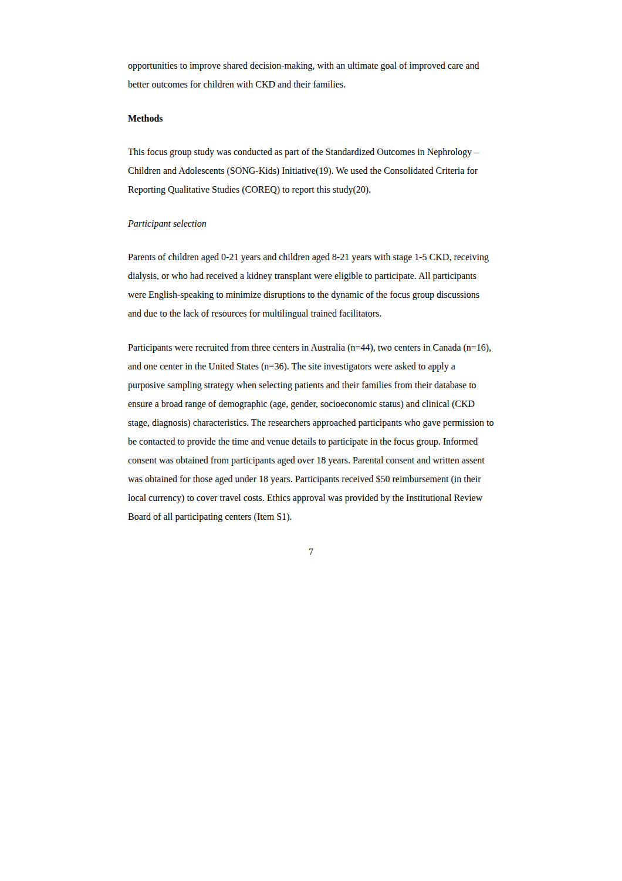opportunities to improve shared decision-making, with an ultimate goal of improved care and better outcomes for children with CKD and their families.
Methods
This focus group study was conducted as part of the Standardized Outcomes in Nephrology – Children and Adolescents (SONG-Kids) Initiative(19). We used the Consolidated Criteria for Reporting Qualitative Studies (COREQ) to report this study(20).
Participant selection
Parents of children aged 0-21 years and children aged 8-21 years with stage 1-5 CKD, receiving dialysis, or who had received a kidney transplant were eligible to participate. All participants were English-speaking to minimize disruptions to the dynamic of the focus group discussions and due to the lack of resources for multilingual trained facilitators.
Participants were recruited from three centers in Australia (n=44), two centers in Canada (n=16), and one center in the United States (n=36). The site investigators were asked to apply a purposive sampling strategy when selecting patients and their families from their database to ensure a broad range of demographic (age, gender, socioeconomic status) and clinical (CKD stage, diagnosis) characteristics. The researchers approached participants who gave permission to be contacted to provide the time and venue details to participate in the focus group. Informed consent was obtained from participants aged over 18 years. Parental consent and written assent was obtained for those aged under 18 years. Participants received $50 reimbursement (in their local currency) to cover travel costs. Ethics approval was provided by the Institutional Review Board of all participating centers (Item S1).
7